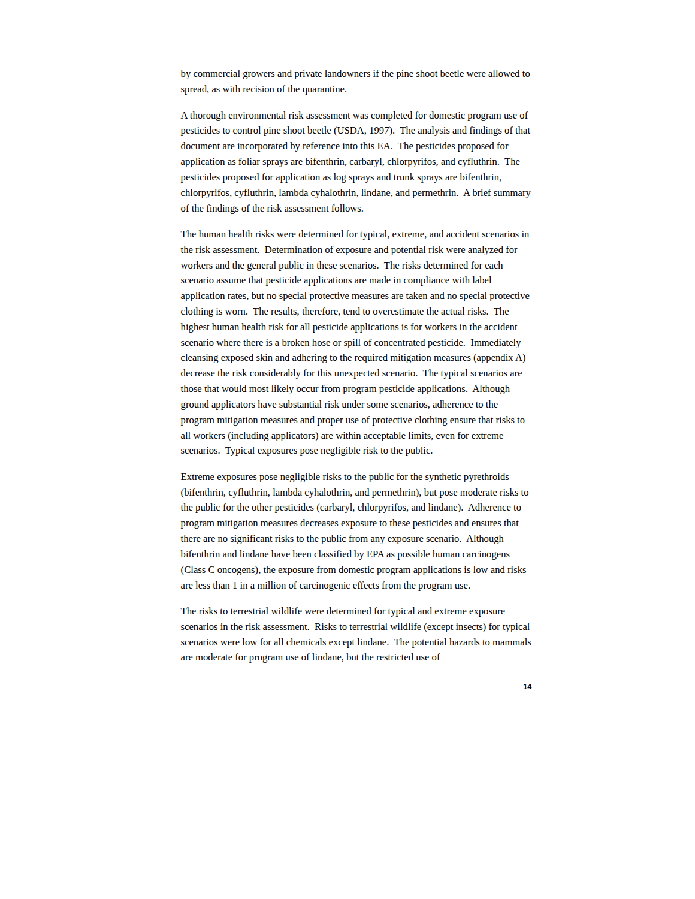by commercial growers and private landowners if the pine shoot beetle were allowed to spread, as with recision of the quarantine.
A thorough environmental risk assessment was completed for domestic program use of pesticides to control pine shoot beetle (USDA, 1997). The analysis and findings of that document are incorporated by reference into this EA. The pesticides proposed for application as foliar sprays are bifenthrin, carbaryl, chlorpyrifos, and cyfluthrin. The pesticides proposed for application as log sprays and trunk sprays are bifenthrin, chlorpyrifos, cyfluthrin, lambda cyhalothrin, lindane, and permethrin. A brief summary of the findings of the risk assessment follows.
The human health risks were determined for typical, extreme, and accident scenarios in the risk assessment. Determination of exposure and potential risk were analyzed for workers and the general public in these scenarios. The risks determined for each scenario assume that pesticide applications are made in compliance with label application rates, but no special protective measures are taken and no special protective clothing is worn. The results, therefore, tend to overestimate the actual risks. The highest human health risk for all pesticide applications is for workers in the accident scenario where there is a broken hose or spill of concentrated pesticide. Immediately cleansing exposed skin and adhering to the required mitigation measures (appendix A) decrease the risk considerably for this unexpected scenario. The typical scenarios are those that would most likely occur from program pesticide applications. Although ground applicators have substantial risk under some scenarios, adherence to the program mitigation measures and proper use of protective clothing ensure that risks to all workers (including applicators) are within acceptable limits, even for extreme scenarios. Typical exposures pose negligible risk to the public.
Extreme exposures pose negligible risks to the public for the synthetic pyrethroids (bifenthrin, cyfluthrin, lambda cyhalothrin, and permethrin), but pose moderate risks to the public for the other pesticides (carbaryl, chlorpyrifos, and lindane). Adherence to program mitigation measures decreases exposure to these pesticides and ensures that there are no significant risks to the public from any exposure scenario. Although bifenthrin and lindane have been classified by EPA as possible human carcinogens (Class C oncogens), the exposure from domestic program applications is low and risks are less than 1 in a million of carcinogenic effects from the program use.
The risks to terrestrial wildlife were determined for typical and extreme exposure scenarios in the risk assessment. Risks to terrestrial wildlife (except insects) for typical scenarios were low for all chemicals except lindane. The potential hazards to mammals are moderate for program use of lindane, but the restricted use of
14